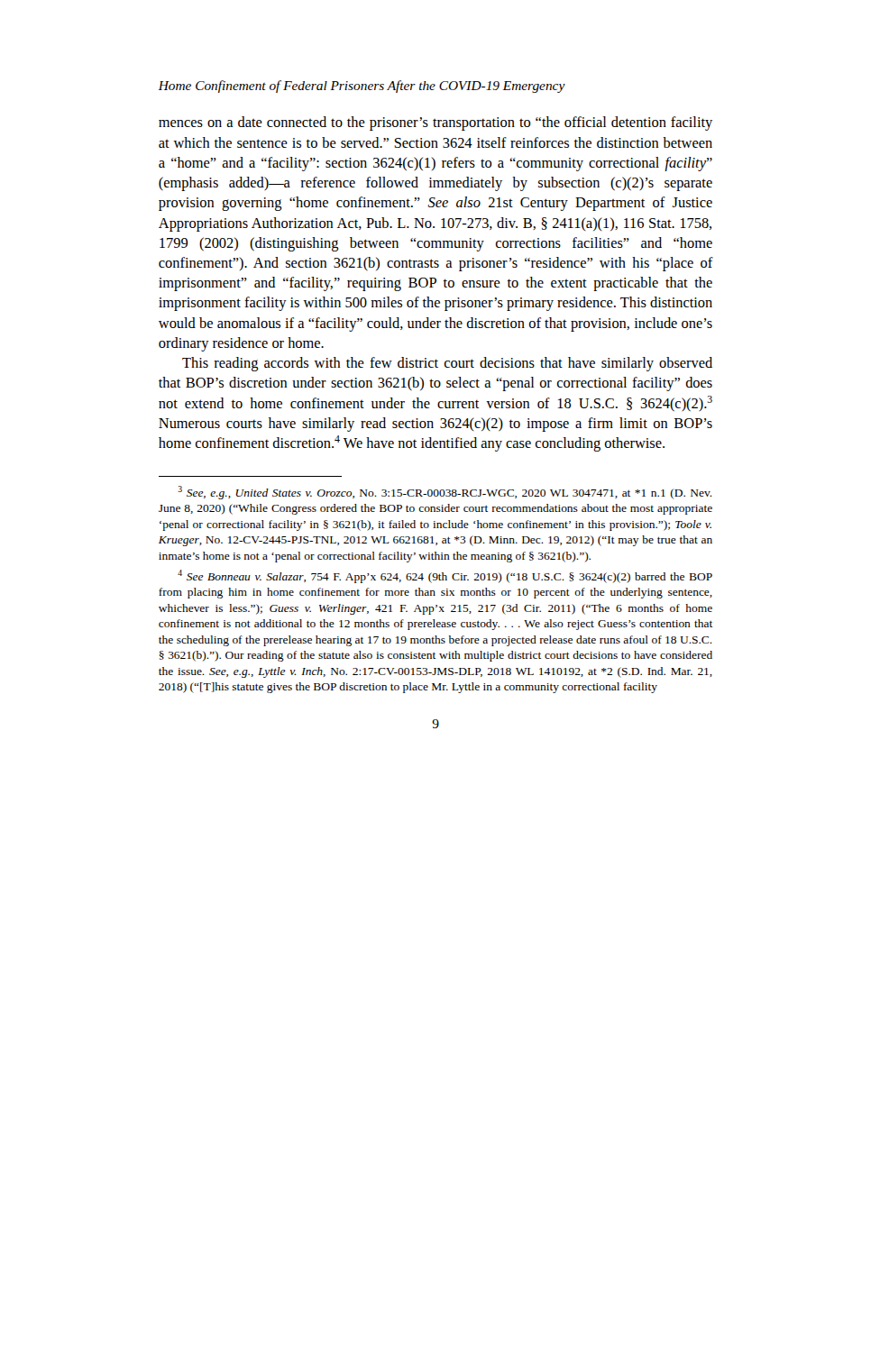Home Confinement of Federal Prisoners After the COVID-19 Emergency
mences on a date connected to the prisoner’s transportation to “the official detention facility at which the sentence is to be served.” Section 3624 itself reinforces the distinction between a “home” and a “facility”: section 3624(c)(1) refers to a “community correctional facility” (emphasis added)—a reference followed immediately by subsection (c)(2)’s separate provision governing “home confinement.” See also 21st Century Department of Justice Appropriations Authorization Act, Pub. L. No. 107-273, div. B, § 2411(a)(1), 116 Stat. 1758, 1799 (2002) (distinguishing between “community corrections facilities” and “home confinement”). And section 3621(b) contrasts a prisoner’s “residence” with his “place of imprisonment” and “facility,” requiring BOP to ensure to the extent practicable that the imprisonment facility is within 500 miles of the prisoner’s primary residence. This distinction would be anomalous if a “facility” could, under the discretion of that provision, include one’s ordinary residence or home.
This reading accords with the few district court decisions that have similarly observed that BOP’s discretion under section 3621(b) to select a “penal or correctional facility” does not extend to home confinement under the current version of 18 U.S.C. § 3624(c)(2).3 Numerous courts have similarly read section 3624(c)(2) to impose a firm limit on BOP’s home confinement discretion.4 We have not identified any case concluding otherwise.
3 See, e.g., United States v. Orozco, No. 3:15-CR-00038-RCJ-WGC, 2020 WL 3047471, at *1 n.1 (D. Nev. June 8, 2020) (“While Congress ordered the BOP to consider court recommendations about the most appropriate ‘penal or correctional facility’ in § 3621(b), it failed to include ‘home confinement’ in this provision.”); Toole v. Krueger, No. 12-CV-2445-PJS-TNL, 2012 WL 6621681, at *3 (D. Minn. Dec. 19, 2012) (“It may be true that an inmate’s home is not a ‘penal or correctional facility’ within the meaning of § 3621(b).”).
4 See Bonneau v. Salazar, 754 F. App’x 624, 624 (9th Cir. 2019) (“18 U.S.C. § 3624(c)(2) barred the BOP from placing him in home confinement for more than six months or 10 percent of the underlying sentence, whichever is less.”); Guess v. Werlinger, 421 F. App’x 215, 217 (3d Cir. 2011) (“The 6 months of home confinement is not additional to the 12 months of prerelease custody. . . . We also reject Guess’s contention that the scheduling of the prerelease hearing at 17 to 19 months before a projected release date runs afoul of 18 U.S.C. § 3621(b).”). Our reading of the statute also is consistent with multiple district court decisions to have considered the issue. See, e.g., Lyttle v. Inch, No. 2:17-CV-00153-JMS-DLP, 2018 WL 1410192, at *2 (S.D. Ind. Mar. 21, 2018) (“[T]his statute gives the BOP discretion to place Mr. Lyttle in a community correctional facility
9